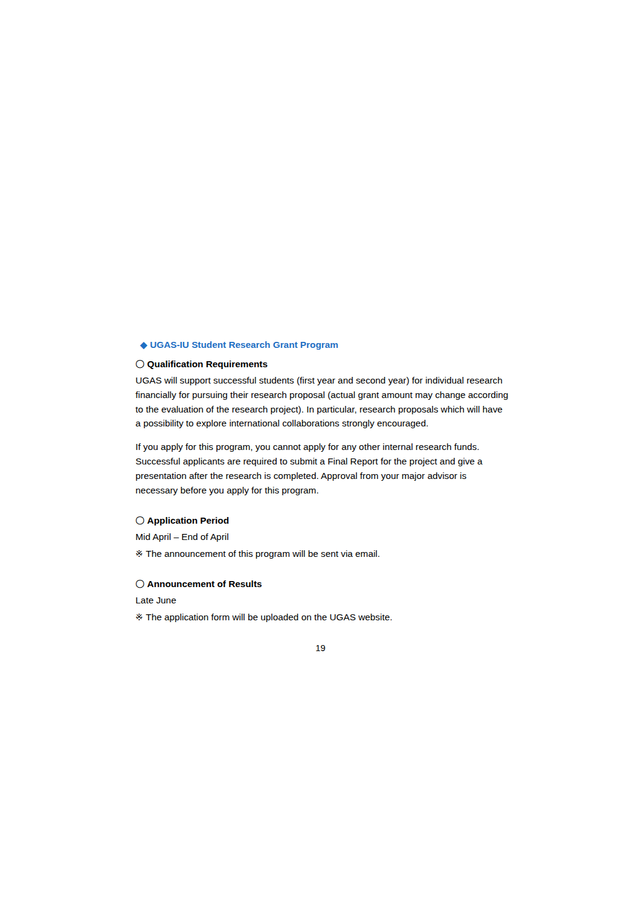◆ UGAS-IU Student Research Grant Program
〇 Qualification Requirements
UGAS will support successful students (first year and second year) for individual research financially for pursuing their research proposal (actual grant amount may change according to the evaluation of the research project). In particular, research proposals which will have a possibility to explore international collaborations strongly encouraged.
If you apply for this program, you cannot apply for any other internal research funds. Successful applicants are required to submit a Final Report for the project and give a presentation after the research is completed. Approval from your major advisor is necessary before you apply for this program.
〇 Application Period
Mid April – End of April
※ The announcement of this program will be sent via email.
〇 Announcement of Results
Late June
※ The application form will be uploaded on the UGAS website.
19